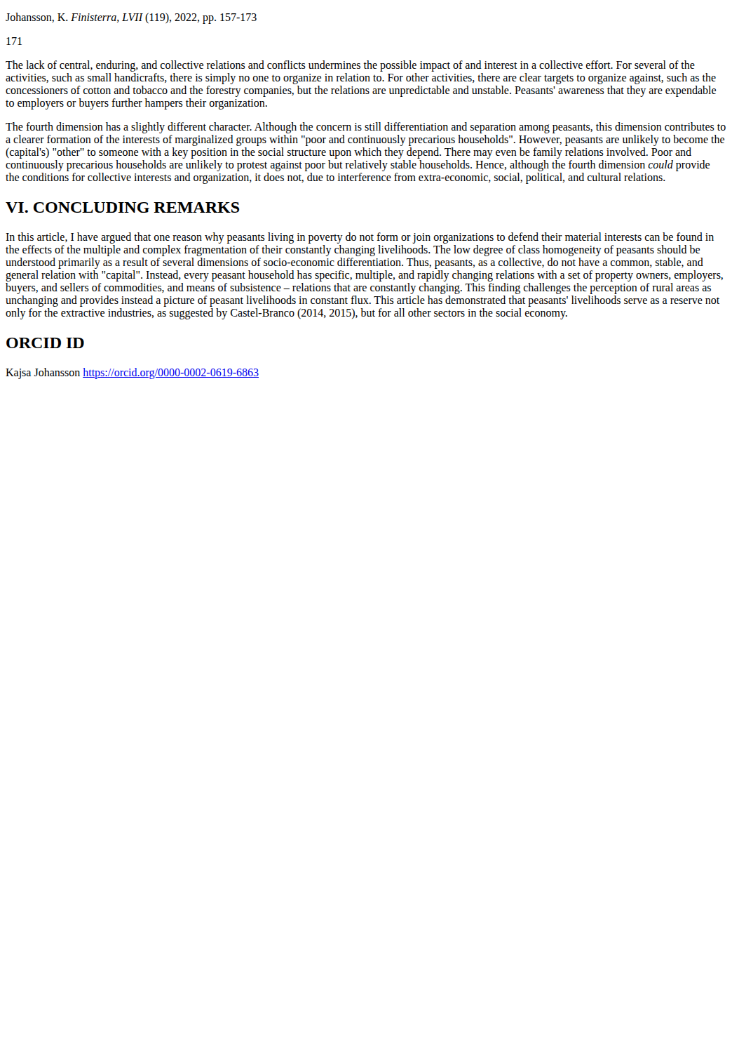Johansson, K. Finisterra, LVII (119), 2022, pp. 157-173
171
The lack of central, enduring, and collective relations and conflicts undermines the possible impact of and interest in a collective effort. For several of the activities, such as small handicrafts, there is simply no one to organize in relation to. For other activities, there are clear targets to organize against, such as the concessioners of cotton and tobacco and the forestry companies, but the relations are unpredictable and unstable. Peasants' awareness that they are expendable to employers or buyers further hampers their organization.
The fourth dimension has a slightly different character. Although the concern is still differentiation and separation among peasants, this dimension contributes to a clearer formation of the interests of marginalized groups within "poor and continuously precarious households". However, peasants are unlikely to become the (capital's) "other" to someone with a key position in the social structure upon which they depend. There may even be family relations involved. Poor and continuously precarious households are unlikely to protest against poor but relatively stable households. Hence, although the fourth dimension could provide the conditions for collective interests and organization, it does not, due to interference from extra-economic, social, political, and cultural relations.
VI. CONCLUDING REMARKS
In this article, I have argued that one reason why peasants living in poverty do not form or join organizations to defend their material interests can be found in the effects of the multiple and complex fragmentation of their constantly changing livelihoods. The low degree of class homogeneity of peasants should be understood primarily as a result of several dimensions of socio-economic differentiation. Thus, peasants, as a collective, do not have a common, stable, and general relation with "capital". Instead, every peasant household has specific, multiple, and rapidly changing relations with a set of property owners, employers, buyers, and sellers of commodities, and means of subsistence – relations that are constantly changing. This finding challenges the perception of rural areas as unchanging and provides instead a picture of peasant livelihoods in constant flux. This article has demonstrated that peasants' livelihoods serve as a reserve not only for the extractive industries, as suggested by Castel-Branco (2014, 2015), but for all other sectors in the social economy.
ORCID ID
Kajsa Johansson https://orcid.org/0000-0002-0619-6863